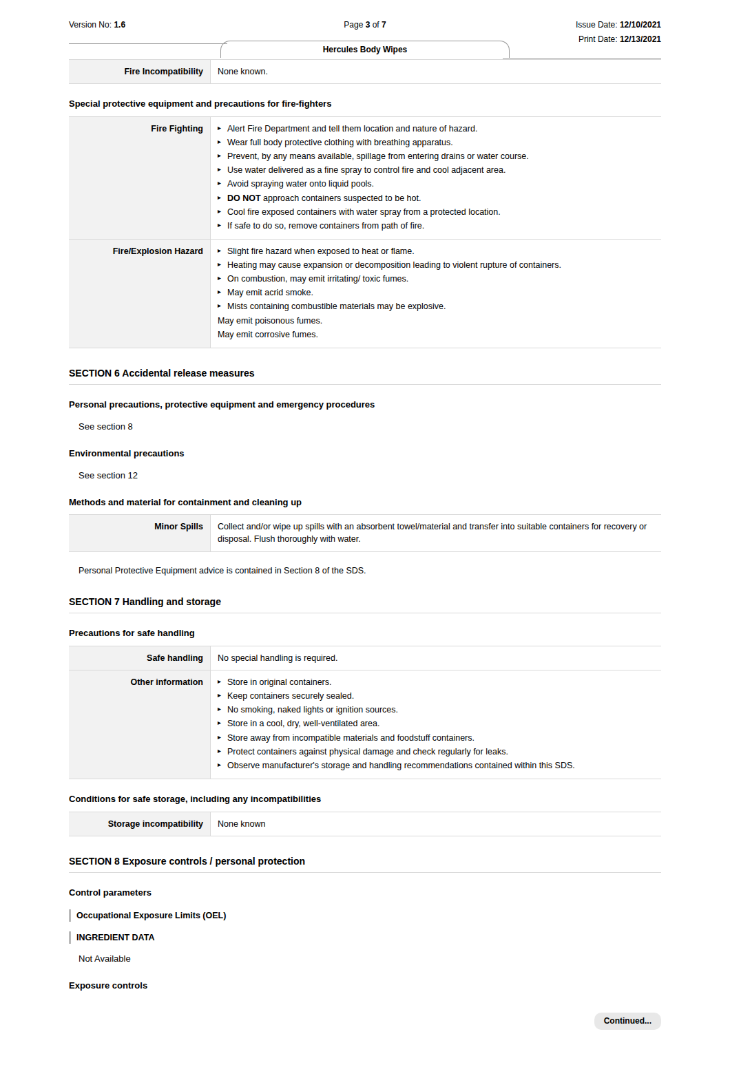Version No: 1.6
Page 3 of 7
Hercules Body Wipes
Issue Date: 12/10/2021
Print Date: 12/13/2021
| Fire Incompatibility | None known. |
Special protective equipment and precautions for fire-fighters
| Fire Fighting | Alert Fire Department and tell them location and nature of hazard. Wear full body protective clothing with breathing apparatus. Prevent, by any means available, spillage from entering drains or water course. Use water delivered as a fine spray to control fire and cool adjacent area. Avoid spraying water onto liquid pools. DO NOT approach containers suspected to be hot. Cool fire exposed containers with water spray from a protected location. If safe to do so, remove containers from path of fire. |
| Fire/Explosion Hazard | Slight fire hazard when exposed to heat or flame. Heating may cause expansion or decomposition leading to violent rupture of containers. On combustion, may emit irritating/ toxic fumes. May emit acrid smoke. Mists containing combustible materials may be explosive. May emit poisonous fumes. May emit corrosive fumes. |
SECTION 6 Accidental release measures
Personal precautions, protective equipment and emergency procedures
See section 8
Environmental precautions
See section 12
Methods and material for containment and cleaning up
| Minor Spills | Collect and/or wipe up spills with an absorbent towel/material and transfer into suitable containers for recovery or disposal. Flush thoroughly with water. |
Personal Protective Equipment advice is contained in Section 8 of the SDS.
SECTION 7 Handling and storage
Precautions for safe handling
| Safe handling | No special handling is required. |
| Other information | Store in original containers. Keep containers securely sealed. No smoking, naked lights or ignition sources. Store in a cool, dry, well-ventilated area. Store away from incompatible materials and foodstuff containers. Protect containers against physical damage and check regularly for leaks. Observe manufacturer's storage and handling recommendations contained within this SDS. |
Conditions for safe storage, including any incompatibilities
| Storage incompatibility | None known |
SECTION 8 Exposure controls / personal protection
Control parameters
Occupational Exposure Limits (OEL)
INGREDIENT DATA
Not Available
Exposure controls
Continued...